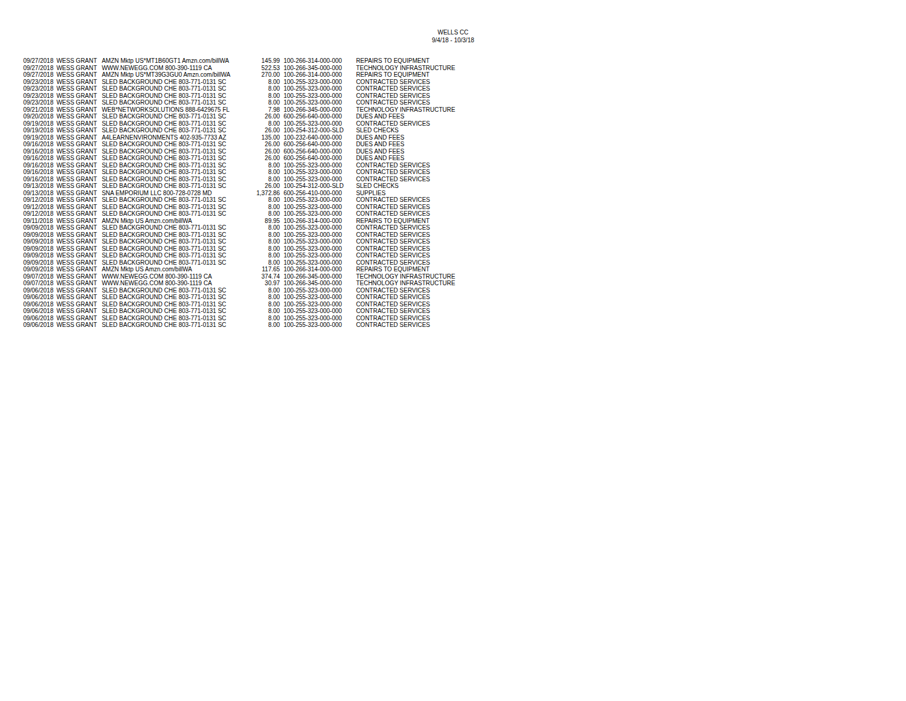WELLS CC
9/4/18 - 10/3/18
| 09/27/2018 | WESS GRANT | AMZN Mktp US*MT1B60GT1 Amzn.com/billWA | 145.99 | 100-266-314-000-000 | REPAIRS TO EQUIPMENT |
| 09/27/2018 | WESS GRANT | WWW.NEWEGG.COM 800-390-1119 CA | 522.53 | 100-266-345-000-000 | TECHNOLOGY INFRASTRUCTURE |
| 09/27/2018 | WESS GRANT | AMZN Mktp US*MT39G3GU0 Amzn.com/billWA | 270.00 | 100-266-314-000-000 | REPAIRS TO EQUIPMENT |
| 09/23/2018 | WESS GRANT | SLED BACKGROUND CHE 803-771-0131 SC | 8.00 | 100-255-323-000-000 | CONTRACTED SERVICES |
| 09/23/2018 | WESS GRANT | SLED BACKGROUND CHE 803-771-0131 SC | 8.00 | 100-255-323-000-000 | CONTRACTED SERVICES |
| 09/23/2018 | WESS GRANT | SLED BACKGROUND CHE 803-771-0131 SC | 8.00 | 100-255-323-000-000 | CONTRACTED SERVICES |
| 09/23/2018 | WESS GRANT | SLED BACKGROUND CHE 803-771-0131 SC | 8.00 | 100-255-323-000-000 | CONTRACTED SERVICES |
| 09/21/2018 | WESS GRANT | WEB*NETWORKSOLUTIONS 888-6429675 FL | 7.98 | 100-266-345-000-000 | TECHNOLOGY INFRASTRUCTURE |
| 09/20/2018 | WESS GRANT | SLED BACKGROUND CHE 803-771-0131 SC | 26.00 | 600-256-640-000-000 | DUES AND FEES |
| 09/19/2018 | WESS GRANT | SLED BACKGROUND CHE 803-771-0131 SC | 8.00 | 100-255-323-000-000 | CONTRACTED SERVICES |
| 09/19/2018 | WESS GRANT | SLED BACKGROUND CHE 803-771-0131 SC | 26.00 | 100-254-312-000-SLD | SLED CHECKS |
| 09/19/2018 | WESS GRANT | A4LEARNENVIRONMENTS 402-935-7733 AZ | 135.00 | 100-232-640-000-000 | DUES AND FEES |
| 09/16/2018 | WESS GRANT | SLED BACKGROUND CHE 803-771-0131 SC | 26.00 | 600-256-640-000-000 | DUES AND FEES |
| 09/16/2018 | WESS GRANT | SLED BACKGROUND CHE 803-771-0131 SC | 26.00 | 600-256-640-000-000 | DUES AND FEES |
| 09/16/2018 | WESS GRANT | SLED BACKGROUND CHE 803-771-0131 SC | 26.00 | 600-256-640-000-000 | DUES AND FEES |
| 09/16/2018 | WESS GRANT | SLED BACKGROUND CHE 803-771-0131 SC | 8.00 | 100-255-323-000-000 | CONTRACTED SERVICES |
| 09/16/2018 | WESS GRANT | SLED BACKGROUND CHE 803-771-0131 SC | 8.00 | 100-255-323-000-000 | CONTRACTED SERVICES |
| 09/16/2018 | WESS GRANT | SLED BACKGROUND CHE 803-771-0131 SC | 8.00 | 100-255-323-000-000 | CONTRACTED SERVICES |
| 09/13/2018 | WESS GRANT | SLED BACKGROUND CHE 803-771-0131 SC | 26.00 | 100-254-312-000-SLD | SLED CHECKS |
| 09/13/2018 | WESS GRANT | SNA EMPORIUM LLC 800-728-0728 MD | 1,372.86 | 600-256-410-000-000 | SUPPLIES |
| 09/12/2018 | WESS GRANT | SLED BACKGROUND CHE 803-771-0131 SC | 8.00 | 100-255-323-000-000 | CONTRACTED SERVICES |
| 09/12/2018 | WESS GRANT | SLED BACKGROUND CHE 803-771-0131 SC | 8.00 | 100-255-323-000-000 | CONTRACTED SERVICES |
| 09/12/2018 | WESS GRANT | SLED BACKGROUND CHE 803-771-0131 SC | 8.00 | 100-255-323-000-000 | CONTRACTED SERVICES |
| 09/11/2018 | WESS GRANT | AMZN Mktp US Amzn.com/billWA | 89.95 | 100-266-314-000-000 | REPAIRS TO EQUIPMENT |
| 09/09/2018 | WESS GRANT | SLED BACKGROUND CHE 803-771-0131 SC | 8.00 | 100-255-323-000-000 | CONTRACTED SERVICES |
| 09/09/2018 | WESS GRANT | SLED BACKGROUND CHE 803-771-0131 SC | 8.00 | 100-255-323-000-000 | CONTRACTED SERVICES |
| 09/09/2018 | WESS GRANT | SLED BACKGROUND CHE 803-771-0131 SC | 8.00 | 100-255-323-000-000 | CONTRACTED SERVICES |
| 09/09/2018 | WESS GRANT | SLED BACKGROUND CHE 803-771-0131 SC | 8.00 | 100-255-323-000-000 | CONTRACTED SERVICES |
| 09/09/2018 | WESS GRANT | SLED BACKGROUND CHE 803-771-0131 SC | 8.00 | 100-255-323-000-000 | CONTRACTED SERVICES |
| 09/09/2018 | WESS GRANT | SLED BACKGROUND CHE 803-771-0131 SC | 8.00 | 100-255-323-000-000 | CONTRACTED SERVICES |
| 09/09/2018 | WESS GRANT | AMZN Mktp US Amzn.com/billWA | 117.65 | 100-266-314-000-000 | REPAIRS TO EQUIPMENT |
| 09/07/2018 | WESS GRANT | WWW.NEWEGG.COM 800-390-1119 CA | 374.74 | 100-266-345-000-000 | TECHNOLOGY INFRASTRUCTURE |
| 09/07/2018 | WESS GRANT | WWW.NEWEGG.COM 800-390-1119 CA | 30.97 | 100-266-345-000-000 | TECHNOLOGY INFRASTRUCTURE |
| 09/06/2018 | WESS GRANT | SLED BACKGROUND CHE 803-771-0131 SC | 8.00 | 100-255-323-000-000 | CONTRACTED SERVICES |
| 09/06/2018 | WESS GRANT | SLED BACKGROUND CHE 803-771-0131 SC | 8.00 | 100-255-323-000-000 | CONTRACTED SERVICES |
| 09/06/2018 | WESS GRANT | SLED BACKGROUND CHE 803-771-0131 SC | 8.00 | 100-255-323-000-000 | CONTRACTED SERVICES |
| 09/06/2018 | WESS GRANT | SLED BACKGROUND CHE 803-771-0131 SC | 8.00 | 100-255-323-000-000 | CONTRACTED SERVICES |
| 09/06/2018 | WESS GRANT | SLED BACKGROUND CHE 803-771-0131 SC | 8.00 | 100-255-323-000-000 | CONTRACTED SERVICES |
| 09/06/2018 | WESS GRANT | SLED BACKGROUND CHE 803-771-0131 SC | 8.00 | 100-255-323-000-000 | CONTRACTED SERVICES |